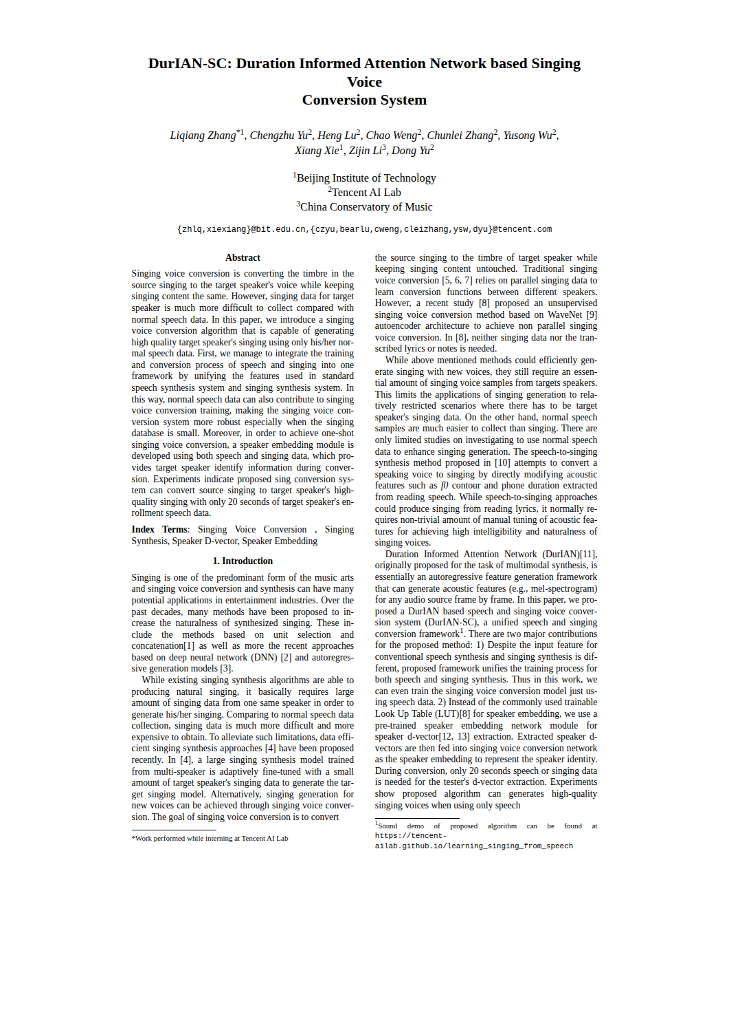DurIAN-SC: Duration Informed Attention Network based Singing Voice
Conversion System
Liqiang Zhang*1, Chengzhu Yu2, Heng Lu2, Chao Weng2, Chunlei Zhang2, Yusong Wu2,
Xiang Xie1, Zijin Li3, Dong Yu2
1Beijing Institute of Technology
2Tencent AI Lab
3China Conservatory of Music
{zhlq,xiexiang}@bit.edu.cn,{czyu,bearlu,cweng,cleizhang,ysw,dyu}@tencent.com
Abstract
Singing voice conversion is converting the timbre in the source singing to the target speaker's voice while keeping singing content the same. However, singing data for target speaker is much more difficult to collect compared with normal speech data. In this paper, we introduce a singing voice conversion algorithm that is capable of generating high quality target speaker's singing using only his/her normal speech data. First, we manage to integrate the training and conversion process of speech and singing into one framework by unifying the features used in standard speech synthesis system and singing synthesis system. In this way, normal speech data can also contribute to singing voice conversion training, making the singing voice conversion system more robust especially when the singing database is small. Moreover, in order to achieve one-shot singing voice conversion, a speaker embedding module is developed using both speech and singing data, which provides target speaker identify information during conversion. Experiments indicate proposed sing conversion system can convert source singing to target speaker's high-quality singing with only 20 seconds of target speaker's enrollment speech data.
Index Terms: Singing Voice Conversion , Singing Synthesis, Speaker D-vector, Speaker Embedding
1. Introduction
Singing is one of the predominant form of the music arts and singing voice conversion and synthesis can have many potential applications in entertainment industries. Over the past decades, many methods have been proposed to increase the naturalness of synthesized singing. These include the methods based on unit selection and concatenation[1] as well as more the recent approaches based on deep neural network (DNN) [2] and autoregressive generation models [3].
While existing singing synthesis algorithms are able to producing natural singing, it basically requires large amount of singing data from one same speaker in order to generate his/her singing. Comparing to normal speech data collection, singing data is much more difficult and more expensive to obtain. To alleviate such limitations, data efficient singing synthesis approaches [4] have been proposed recently. In [4], a large singing synthesis model trained from multi-speaker is adaptively fine-tuned with a small amount of target speaker's singing data to generate the target singing model. Alternatively, singing generation for new voices can be achieved through singing voice conversion. The goal of singing voice conversion is to convert
*Work performed while interning at Tencent AI Lab
the source singing to the timbre of target speaker while keeping singing content untouched. Traditional singing voice conversion [5, 6, 7] relies on parallel singing data to learn conversion functions between different speakers. However, a recent study [8] proposed an unsupervised singing voice conversion method based on WaveNet [9] autoencoder architecture to achieve non parallel singing voice conversion. In [8], neither singing data nor the transcribed lyrics or notes is needed.
While above mentioned methods could efficiently generate singing with new voices, they still require an essential amount of singing voice samples from targets speakers. This limits the applications of singing generation to relatively restricted scenarios where there has to be target speaker's singing data. On the other hand, normal speech samples are much easier to collect than singing. There are only limited studies on investigating to use normal speech data to enhance singing generation. The speech-to-singing synthesis method proposed in [10] attempts to convert a speaking voice to singing by directly modifying acoustic features such as f0 contour and phone duration extracted from reading speech. While speech-to-singing approaches could produce singing from reading lyrics, it normally requires non-trivial amount of manual tuning of acoustic features for achieving high intelligibility and naturalness of singing voices.
Duration Informed Attention Network (DurIAN)[11], originally proposed for the task of multimodal synthesis, is essentially an autoregressive feature generation framework that can generate acoustic features (e.g., mel-spectrogram) for any audio source frame by frame. In this paper, we proposed a DurIAN based speech and singing voice conversion system (DurIAN-SC), a unified speech and singing conversion framework1. There are two major contributions for the proposed method: 1) Despite the input feature for conventional speech synthesis and singing synthesis is different, proposed framework unifies the training process for both speech and singing synthesis. Thus in this work, we can even train the singing voice conversion model just using speech data. 2) Instead of the commonly used trainable Look Up Table (LUT)[8] for speaker embedding, we use a pre-trained speaker embedding network module for speaker d-vector[12, 13] extraction. Extracted speaker d-vectors are then fed into singing voice conversion network as the speaker embedding to represent the speaker identity. During conversion, only 20 seconds speech or singing data is needed for the tester's d-vector extraction. Experiments show proposed algorithm can generates high-quality singing voices when using only speech
1Sound demo of proposed algorithm can be found at https://tencent-ailab.github.io/learning_singing_from_speech